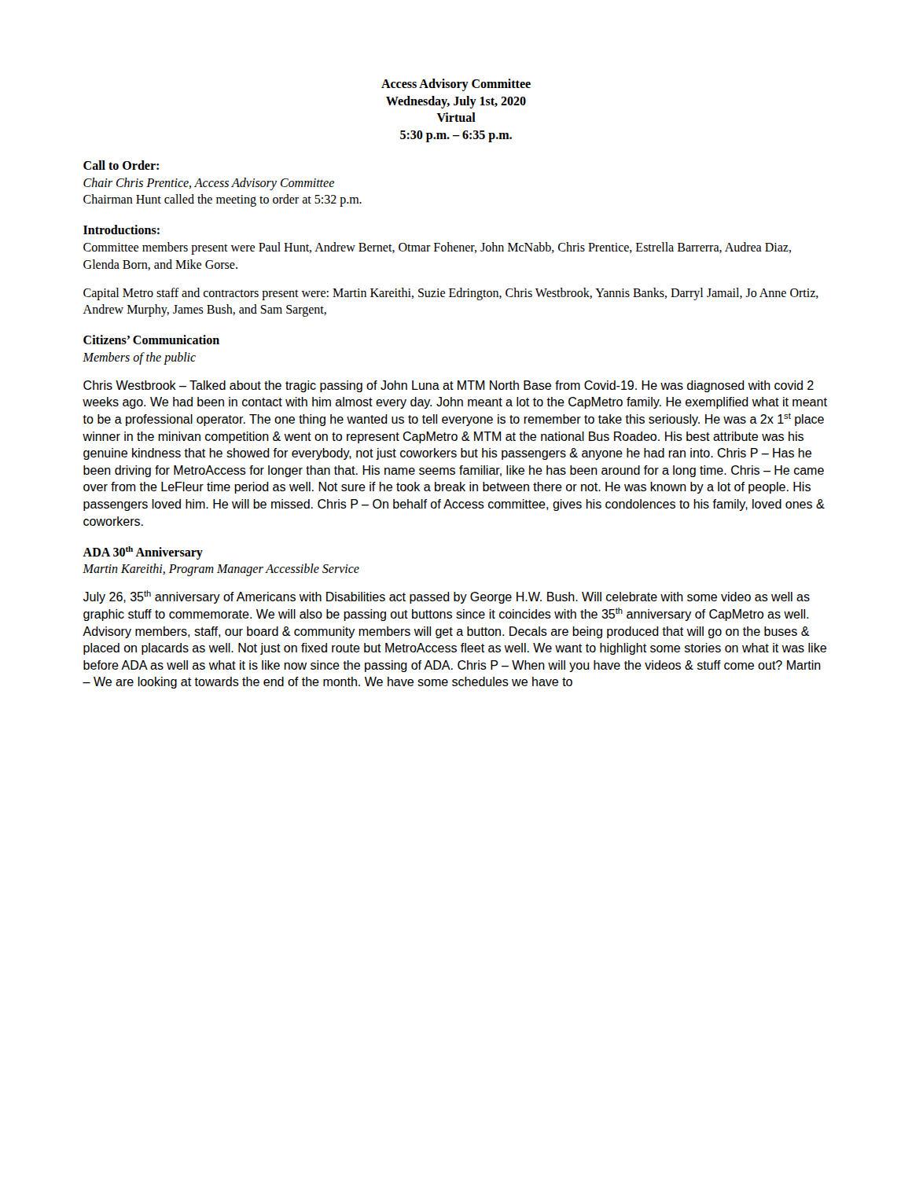Access Advisory Committee
Wednesday, July 1st, 2020
Virtual
5:30 p.m. – 6:35 p.m.
Call to Order:
Chair Chris Prentice, Access Advisory Committee
Chairman Hunt called the meeting to order at 5:32 p.m.
Introductions:
Committee members present were Paul Hunt, Andrew Bernet, Otmar Fohener, John McNabb, Chris Prentice, Estrella Barrerra, Audrea Diaz, Glenda Born, and Mike Gorse.
Capital Metro staff and contractors present were: Martin Kareithi, Suzie Edrington, Chris Westbrook, Yannis Banks, Darryl Jamail, Jo Anne Ortiz, Andrew Murphy, James Bush, and Sam Sargent,
Citizens’ Communication
Members of the public
Chris Westbrook – Talked about the tragic passing of John Luna at MTM North Base from Covid-19. He was diagnosed with covid 2 weeks ago. We had been in contact with him almost every day. John meant a lot to the CapMetro family. He exemplified what it meant to be a professional operator. The one thing he wanted us to tell everyone is to remember to take this seriously. He was a 2x 1st place winner in the minivan competition & went on to represent CapMetro & MTM at the national Bus Roadeo. His best attribute was his genuine kindness that he showed for everybody, not just coworkers but his passengers & anyone he had ran into. Chris P – Has he been driving for MetroAccess for longer than that. His name seems familiar, like he has been around for a long time. Chris – He came over from the LeFleur time period as well. Not sure if he took a break in between there or not. He was known by a lot of people. His passengers loved him. He will be missed. Chris P – On behalf of Access committee, gives his condolences to his family, loved ones & coworkers.
ADA 30th Anniversary
Martin Kareithi, Program Manager Accessible Service
July 26, 35th anniversary of Americans with Disabilities act passed by George H.W. Bush. Will celebrate with some video as well as graphic stuff to commemorate. We will also be passing out buttons since it coincides with the 35th anniversary of CapMetro as well. Advisory members, staff, our board & community members will get a button. Decals are being produced that will go on the buses & placed on placards as well. Not just on fixed route but MetroAccess fleet as well. We want to highlight some stories on what it was like before ADA as well as what it is like now since the passing of ADA. Chris P – When will you have the videos & stuff come out? Martin – We are looking at towards the end of the month. We have some schedules we have to